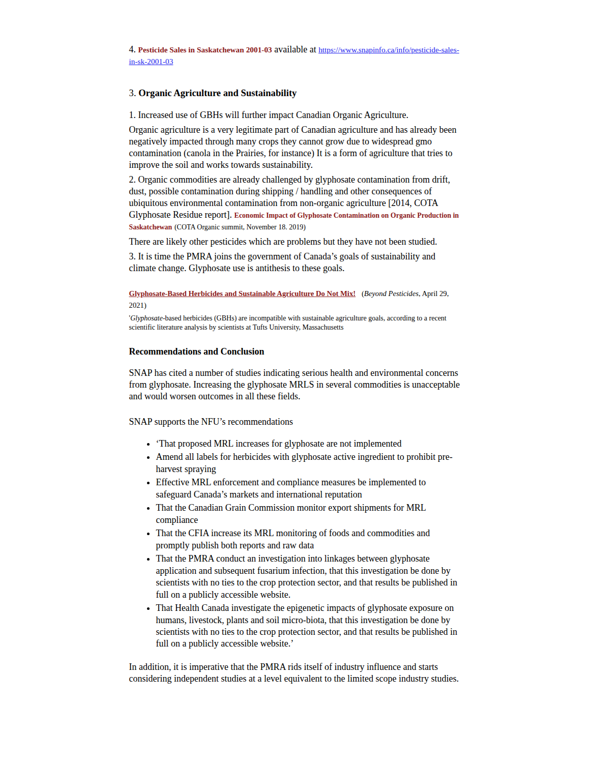4. Pesticide Sales in Saskatchewan 2001-03 available at https://www.snapinfo.ca/info/pesticide-sales-in-sk-2001-03
3. Organic Agriculture and Sustainability
1. Increased use of GBHs will further impact Canadian Organic Agriculture.
Organic agriculture is a very legitimate part of Canadian agriculture and has already been negatively impacted through many crops they cannot grow due to widespread gmo contamination (canola in the Prairies, for instance) It is a form of agriculture that tries to improve the soil and works towards sustainability.
2. Organic commodities are already challenged by glyphosate contamination from drift, dust, possible contamination during shipping / handling and other consequences of ubiquitous environmental contamination from non-organic agriculture [2014, COTA Glyphosate Residue report]. Economic Impact of Glyphosate Contamination on Organic Production in Saskatchewan (COTA Organic summit, November 18. 2019)
There are likely other pesticides which are problems but they have not been studied.
3. It is time the PMRA joins the government of Canada’s goals of sustainability and climate change. Glyphosate use is antithesis to these goals.
Glyphosate-Based Herbicides and Sustainable Agriculture Do Not Mix! (Beyond Pesticides, April 29, 2021)
'Glyphosate-based herbicides (GBHs) are incompatible with sustainable agriculture goals, according to a recent scientific literature analysis by scientists at Tufts University, Massachusetts
Recommendations and Conclusion
SNAP has cited a number of studies indicating serious health and environmental concerns from glyphosate. Increasing the glyphosate MRLS in several commodities is unacceptable and would worsen outcomes in all these fields.
SNAP supports the NFU’s recommendations
‘That proposed MRL increases for glyphosate are not implemented
Amend all labels for herbicides with glyphosate active ingredient to prohibit pre-harvest spraying
Effective MRL enforcement and compliance measures be implemented to safeguard Canada’s markets and international reputation
That the Canadian Grain Commission monitor export shipments for MRL compliance
That the CFIA increase its MRL monitoring of foods and commodities and promptly publish both reports and raw data
That the PMRA conduct an investigation into linkages between glyphosate application and subsequent fusarium infection, that this investigation be done by scientists with no ties to the crop protection sector, and that results be published in full on a publicly accessible website.
That Health Canada investigate the epigenetic impacts of glyphosate exposure on humans, livestock, plants and soil micro-biota, that this investigation be done by scientists with no ties to the crop protection sector, and that results be published in full on a publicly accessible website.’
In addition, it is imperative that the PMRA rids itself of industry influence and starts considering independent studies at a level equivalent to the limited scope industry studies.